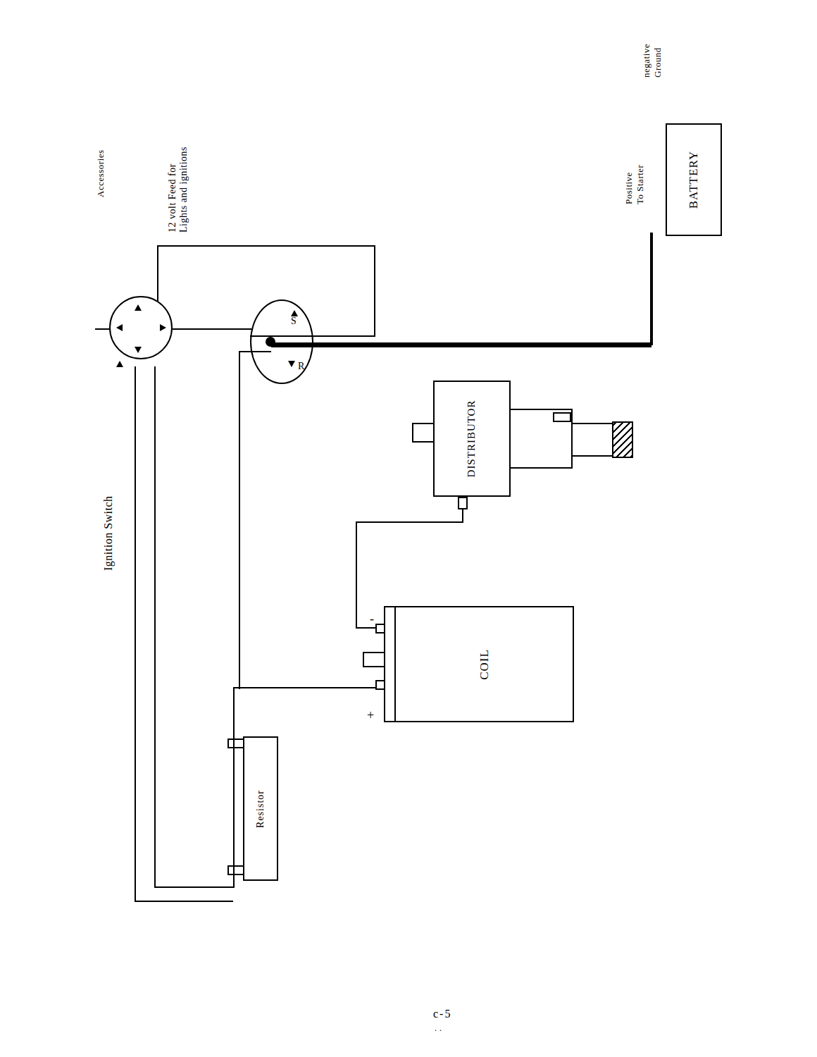BATTERY
negative
Ground
Positive
To Starter
S
R
12 volt Feed for
Lights and ignitions
Accessories
Ignition Switch
Resistor
COIL
+
-
DISTRIBUTOR
c-5
. .